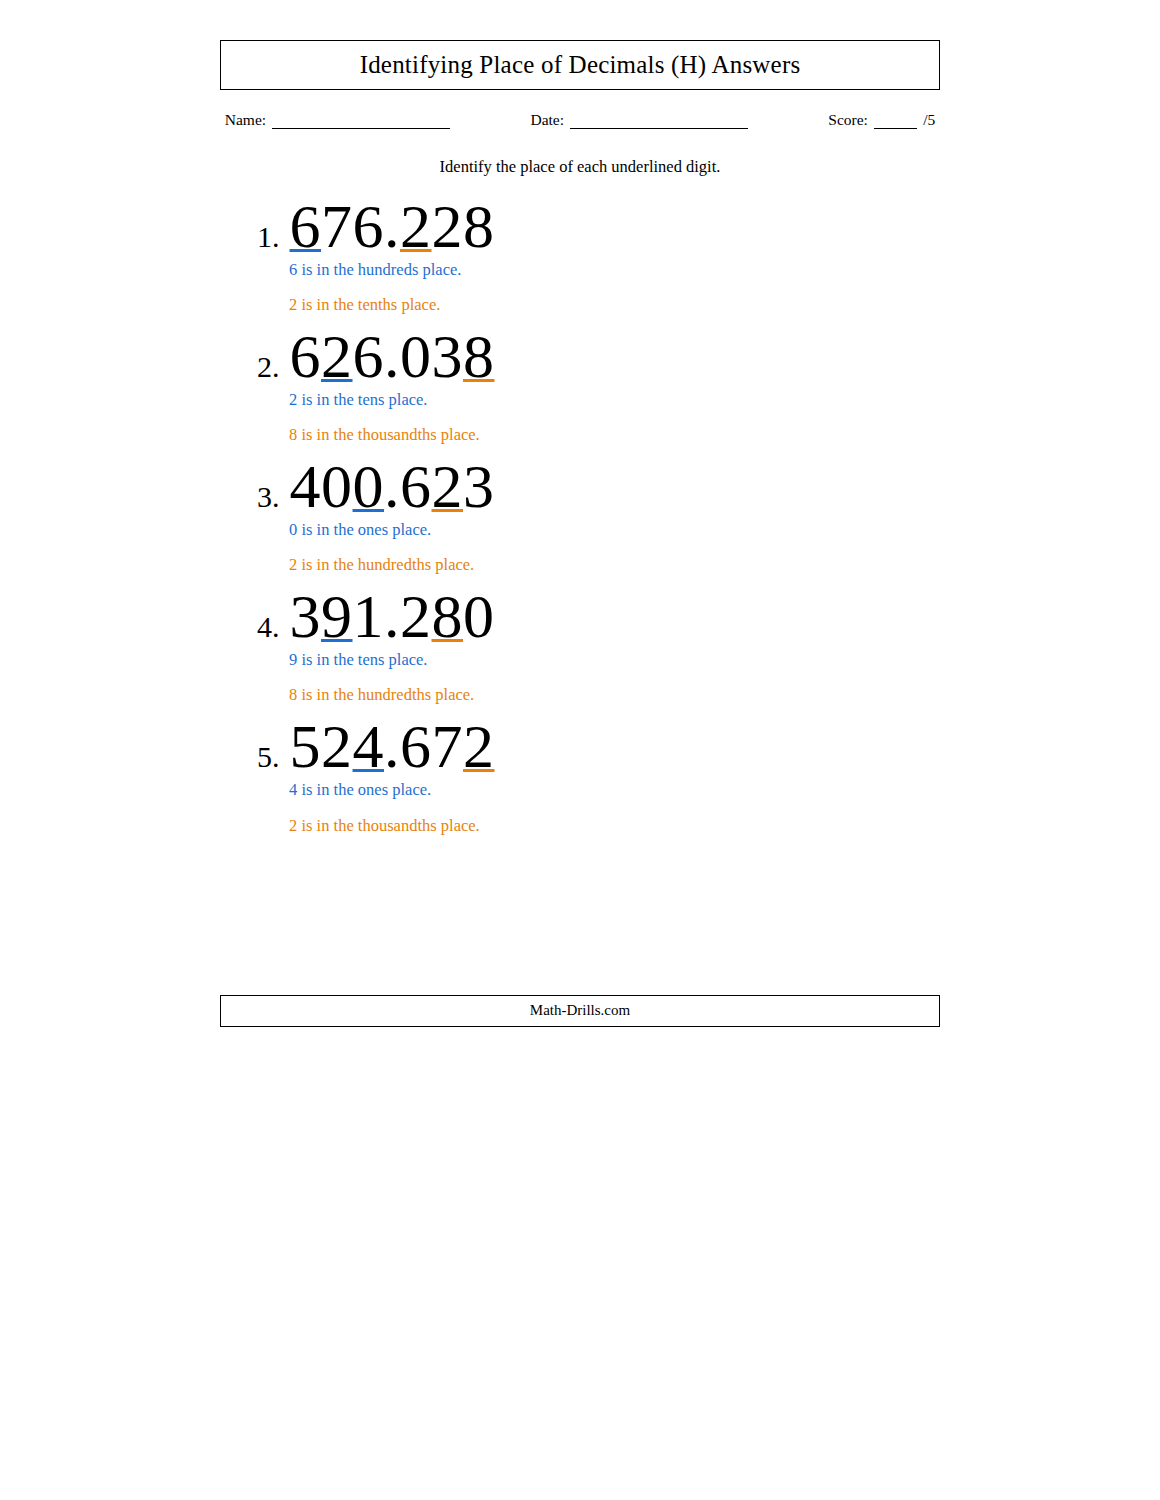Identifying Place of Decimals (H) Answers
Name:
Date:
Score: /5
Identify the place of each underlined digit.
1.
676.228
6 is in the hundreds place.
2 is in the tenths place.
2.
626.038
2 is in the tens place.
8 is in the thousandths place.
3.
400.623
0 is in the ones place.
2 is in the hundredths place.
4.
391.280
9 is in the tens place.
8 is in the hundredths place.
5.
524.672
4 is in the ones place.
2 is in the thousandths place.
Math-Drills.com